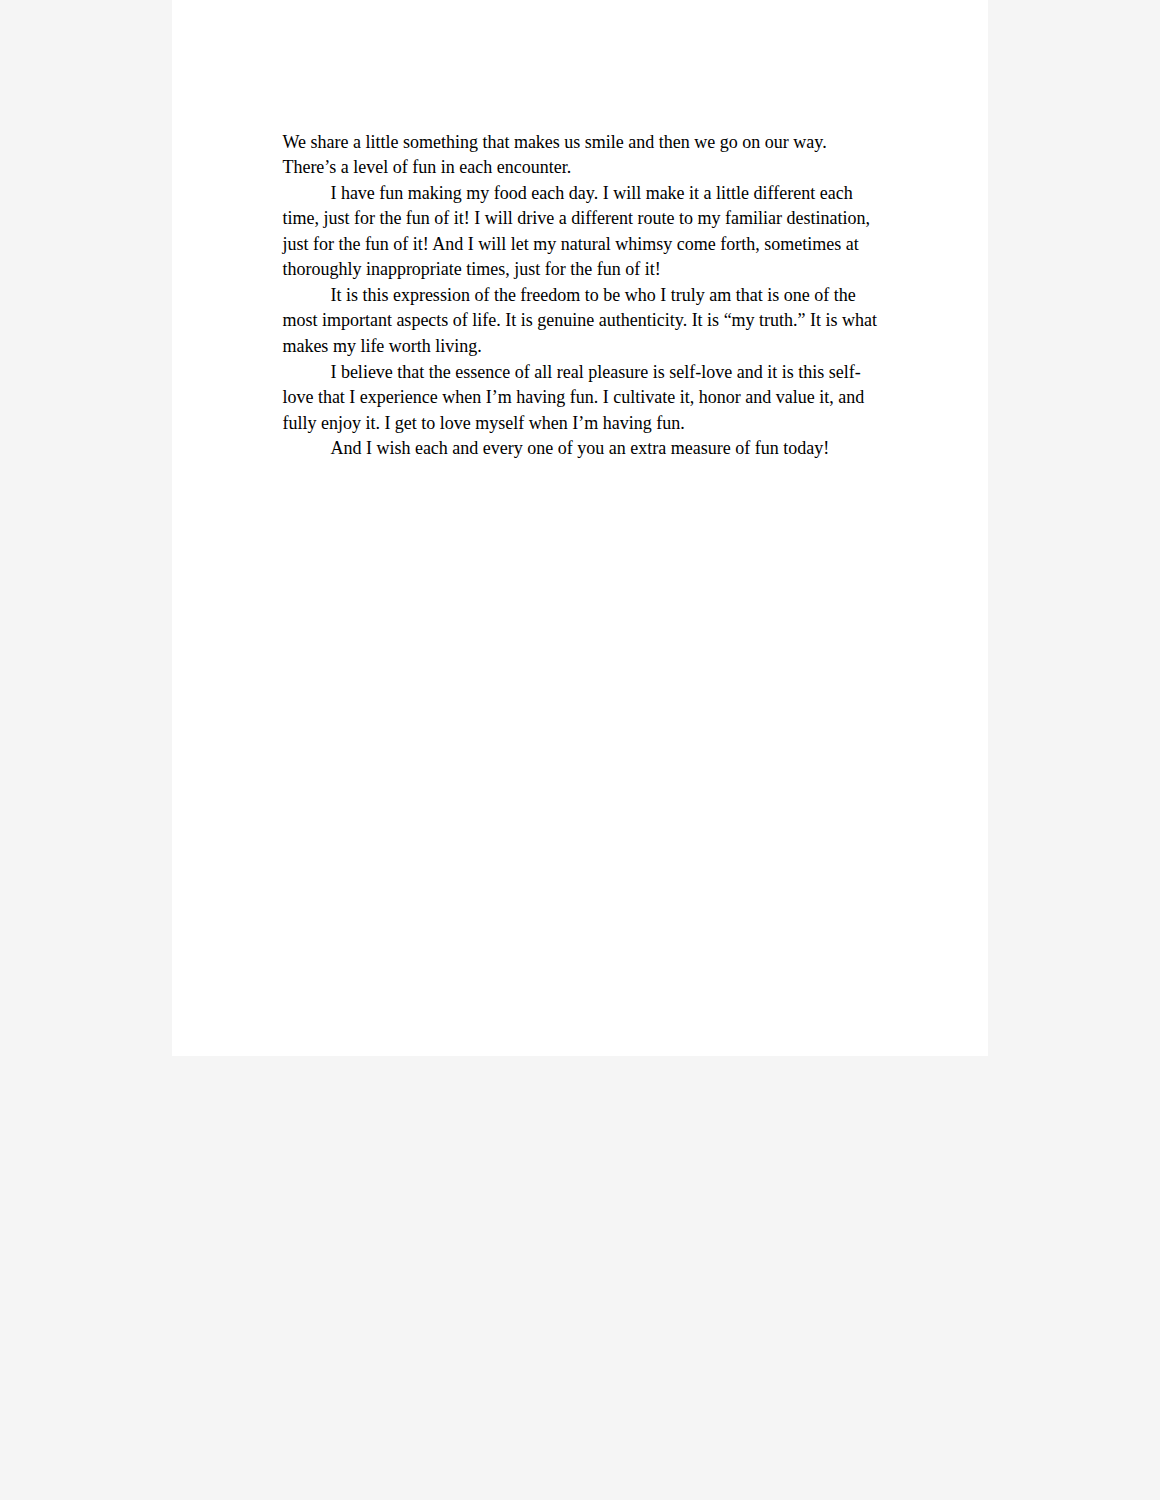We share a little something that makes us smile and then we go on our way. There’s a level of fun in each encounter.
I have fun making my food each day. I will make it a little different each time, just for the fun of it! I will drive a different route to my familiar destination, just for the fun of it! And I will let my natural whimsy come forth, sometimes at thoroughly inappropriate times, just for the fun of it!
It is this expression of the freedom to be who I truly am that is one of the most important aspects of life. It is genuine authenticity. It is “my truth.” It is what makes my life worth living.
I believe that the essence of all real pleasure is self-love and it is this self-love that I experience when I’m having fun. I cultivate it, honor and value it, and fully enjoy it. I get to love myself when I’m having fun.
And I wish each and every one of you an extra measure of fun today!